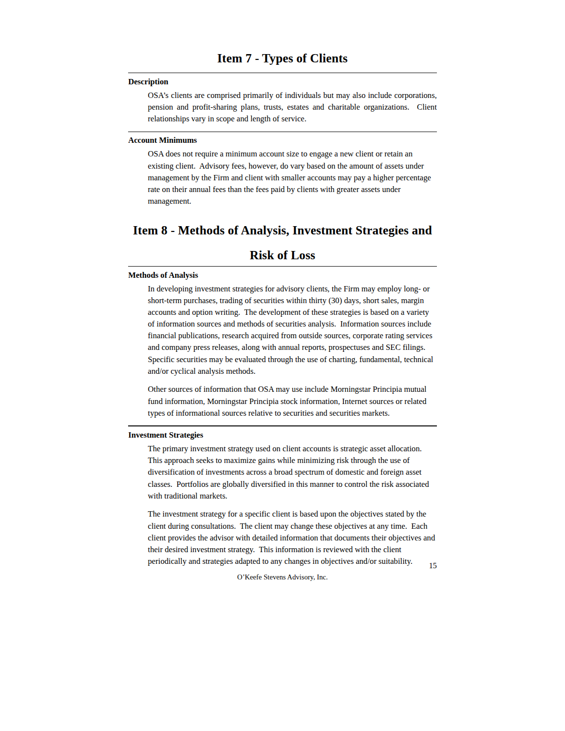Item 7 - Types of Clients
Description
OSA’s clients are comprised primarily of individuals but may also include corporations, pension and profit-sharing plans, trusts, estates and charitable organizations. Client relationships vary in scope and length of service.
Account Minimums
OSA does not require a minimum account size to engage a new client or retain an existing client. Advisory fees, however, do vary based on the amount of assets under management by the Firm and client with smaller accounts may pay a higher percentage rate on their annual fees than the fees paid by clients with greater assets under management.
Item 8 - Methods of Analysis, Investment Strategies and
Risk of Loss
Methods of Analysis
In developing investment strategies for advisory clients, the Firm may employ long- or short-term purchases, trading of securities within thirty (30) days, short sales, margin accounts and option writing. The development of these strategies is based on a variety of information sources and methods of securities analysis. Information sources include financial publications, research acquired from outside sources, corporate rating services and company press releases, along with annual reports, prospectuses and SEC filings. Specific securities may be evaluated through the use of charting, fundamental, technical and/or cyclical analysis methods.
Other sources of information that OSA may use include Morningstar Principia mutual fund information, Morningstar Principia stock information, Internet sources or related types of informational sources relative to securities and securities markets.
Investment Strategies
The primary investment strategy used on client accounts is strategic asset allocation. This approach seeks to maximize gains while minimizing risk through the use of diversification of investments across a broad spectrum of domestic and foreign asset classes. Portfolios are globally diversified in this manner to control the risk associated with traditional markets.
The investment strategy for a specific client is based upon the objectives stated by the client during consultations. The client may change these objectives at any time. Each client provides the advisor with detailed information that documents their objectives and their desired investment strategy. This information is reviewed with the client periodically and strategies adapted to any changes in objectives and/or suitability.
15
O’Keefe Stevens Advisory, Inc.